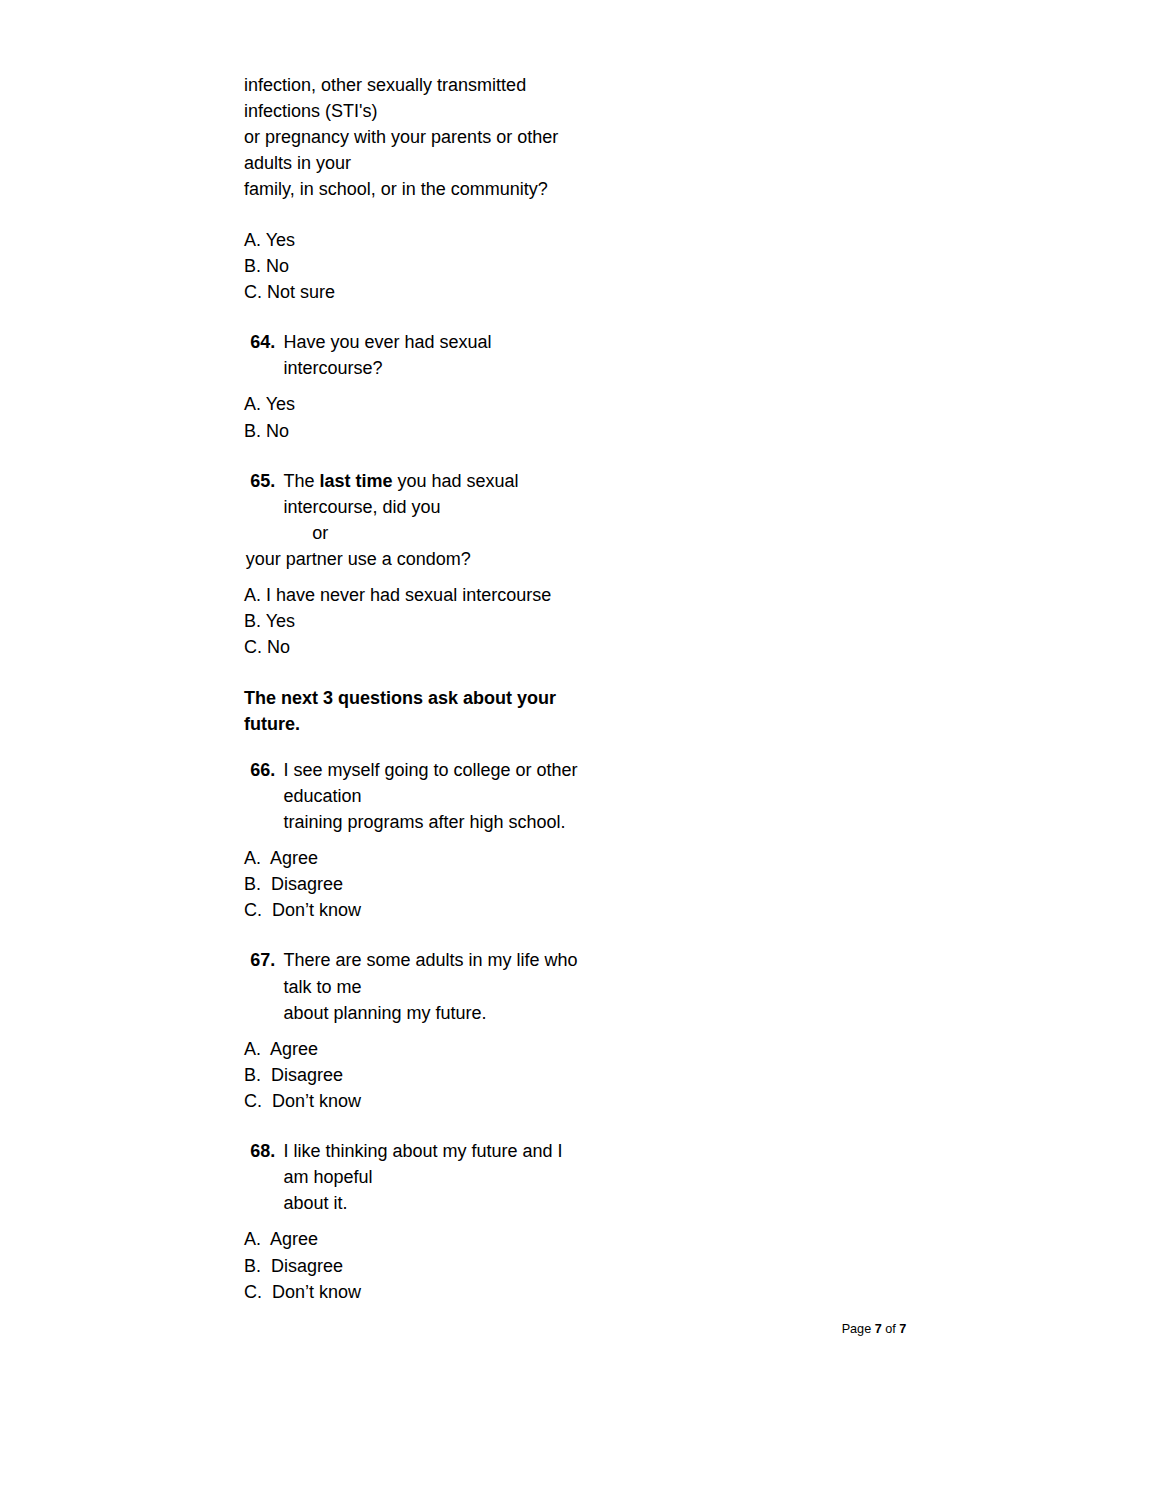infection, other sexually transmitted infections (STI's)
or pregnancy with your parents or other adults in your
family, in school, or in the community?
A. Yes
B. No
C. Not sure
64. Have you ever had sexual intercourse?
A. Yes
B. No
65. The last time you had sexual intercourse, did you or your partner use a condom?
A. I have never had sexual intercourse
B. Yes
C. No
The next 3 questions ask about your future.
66. I see myself going to college or other education
training programs after high school.
A. Agree
B. Disagree
C. Don’t know
67. There are some adults in my life who talk to me
about planning my future.
A. Agree
B. Disagree
C. Don’t know
68. I like thinking about my future and I am hopeful
about it.
A. Agree
B. Disagree
C. Don’t know
Page 7 of 7